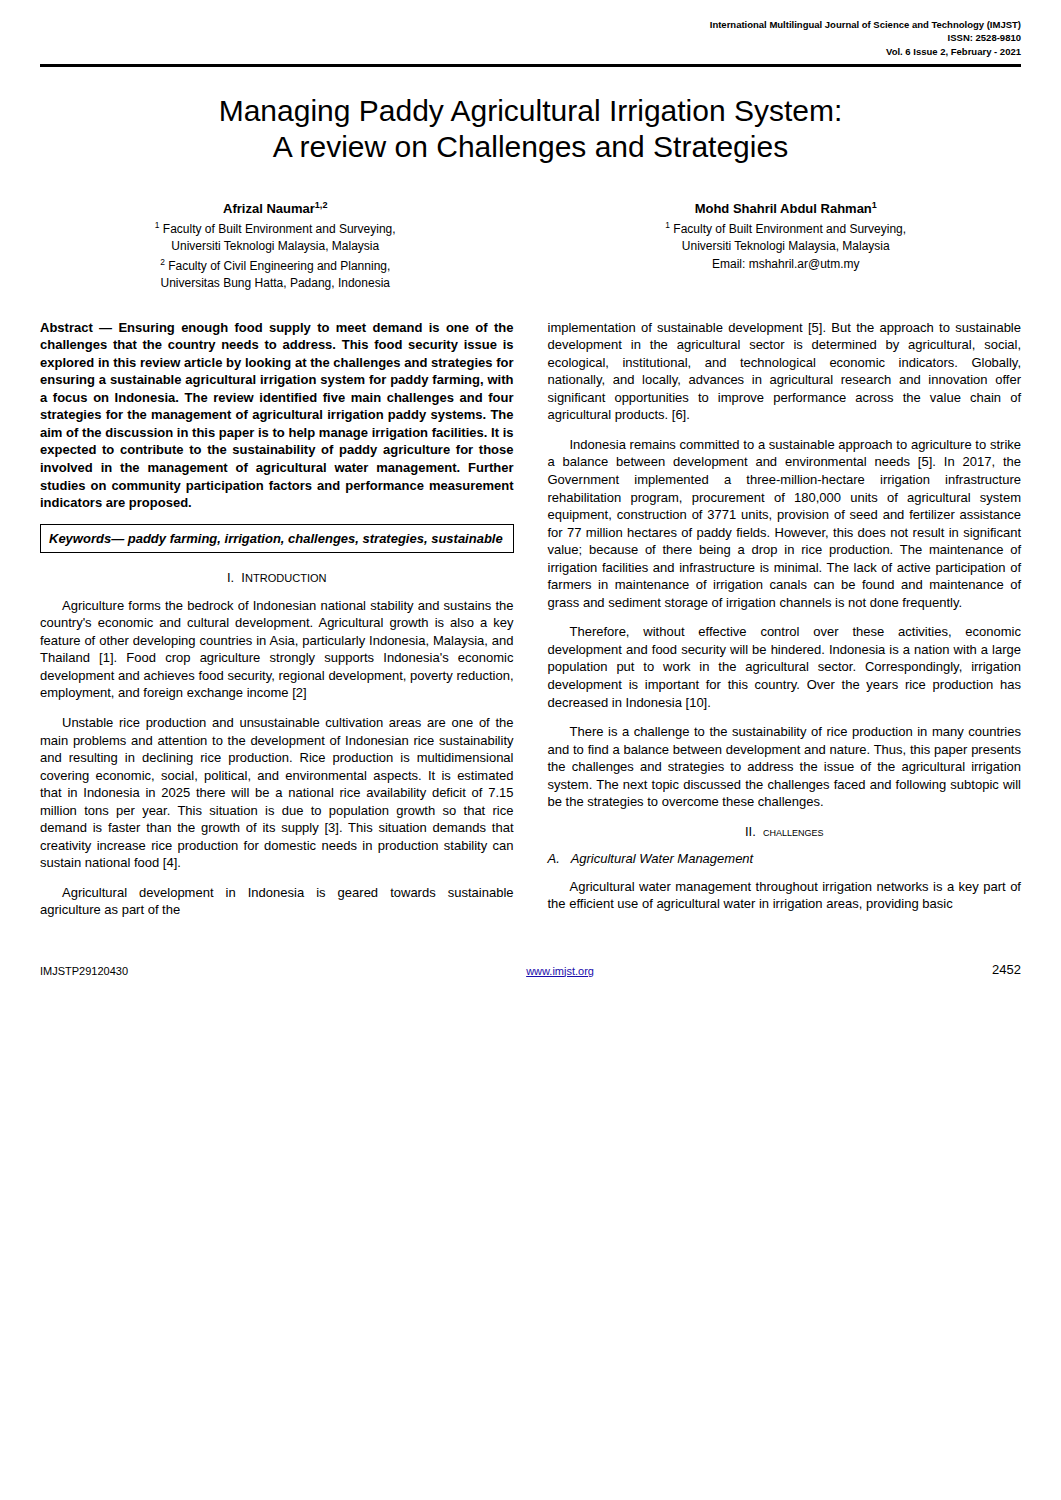International Multilingual Journal of Science and Technology (IMJST)
ISSN: 2528-9810
Vol. 6 Issue 2, February - 2021
Managing Paddy Agricultural Irrigation System:
A review on Challenges and Strategies
Afrizal Naumar1,2
1 Faculty of Built Environment and Surveying,
Universiti Teknologi Malaysia, Malaysia
2 Faculty of Civil Engineering and Planning,
Universitas Bung Hatta, Padang, Indonesia
Mohd Shahril Abdul Rahman1
1 Faculty of Built Environment and Surveying,
Universiti Teknologi Malaysia, Malaysia
Email: mshahril.ar@utm.my
Abstract — Ensuring enough food supply to meet demand is one of the challenges that the country needs to address. This food security issue is explored in this review article by looking at the challenges and strategies for ensuring a sustainable agricultural irrigation system for paddy farming, with a focus on Indonesia. The review identified five main challenges and four strategies for the management of agricultural irrigation paddy systems. The aim of the discussion in this paper is to help manage irrigation facilities. It is expected to contribute to the sustainability of paddy agriculture for those involved in the management of agricultural water management. Further studies on community participation factors and performance measurement indicators are proposed.
Keywords— paddy farming, irrigation, challenges, strategies, sustainable
I. INTRODUCTION
Agriculture forms the bedrock of Indonesian national stability and sustains the country's economic and cultural development. Agricultural growth is also a key feature of other developing countries in Asia, particularly Indonesia, Malaysia, and Thailand [1]. Food crop agriculture strongly supports Indonesia's economic development and achieves food security, regional development, poverty reduction, employment, and foreign exchange income [2]
Unstable rice production and unsustainable cultivation areas are one of the main problems and attention to the development of Indonesian rice sustainability and resulting in declining rice production. Rice production is multidimensional covering economic, social, political, and environmental aspects. It is estimated that in Indonesia in 2025 there will be a national rice availability deficit of 7.15 million tons per year. This situation is due to population growth so that rice demand is faster than the growth of its supply [3]. This situation demands that creativity increase rice production for domestic needs in production stability can sustain national food [4].
Agricultural development in Indonesia is geared towards sustainable agriculture as part of the
implementation of sustainable development [5]. But the approach to sustainable development in the agricultural sector is determined by agricultural, social, ecological, institutional, and technological economic indicators. Globally, nationally, and locally, advances in agricultural research and innovation offer significant opportunities to improve performance across the value chain of agricultural products. [6].
Indonesia remains committed to a sustainable approach to agriculture to strike a balance between development and environmental needs [5]. In 2017, the Government implemented a three-million-hectare irrigation infrastructure rehabilitation program, procurement of 180,000 units of agricultural system equipment, construction of 3771 units, provision of seed and fertilizer assistance for 77 million hectares of paddy fields. However, this does not result in significant value; because of there being a drop in rice production. The maintenance of irrigation facilities and infrastructure is minimal. The lack of active participation of farmers in maintenance of irrigation canals can be found and maintenance of grass and sediment storage of irrigation channels is not done frequently.
Therefore, without effective control over these activities, economic development and food security will be hindered. Indonesia is a nation with a large population put to work in the agricultural sector. Correspondingly, irrigation development is important for this country. Over the years rice production has decreased in Indonesia [10].
There is a challenge to the sustainability of rice production in many countries and to find a balance between development and nature. Thus, this paper presents the challenges and strategies to address the issue of the agricultural irrigation system. The next topic discussed the challenges faced and following subtopic will be the strategies to overcome these challenges.
II. challenges
A. Agricultural Water Management
Agricultural water management throughout irrigation networks is a key part of the efficient use of agricultural water in irrigation areas, providing basic
IMJSTP29120430
www.imjst.org
2452